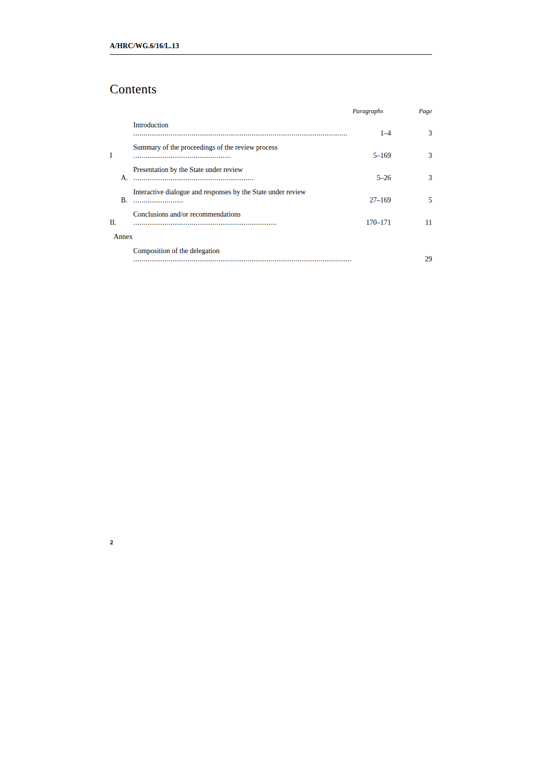A/HRC/WG.6/16/L.13
Contents
| | | | Paragraphs | Page |
| --- | --- | --- | --- | --- |
| | | Introduction ....................................................................................................... | 1–4 | 3 |
| I | | Summary of the proceedings of the review process ............................................... | 5–169 | 3 |
| | A. | Presentation by the State under review .......................................................... | 5–26 | 3 |
| | B. | Interactive dialogue and responses by the State under review ........................ | 27–169 | 5 |
| II. | | Conclusions and/or recommendations ..................................................................... | 170–171 | 11 |
| Annex | | | |
| | | Composition of the delegation ......................................................................................................... | | 29 |
2